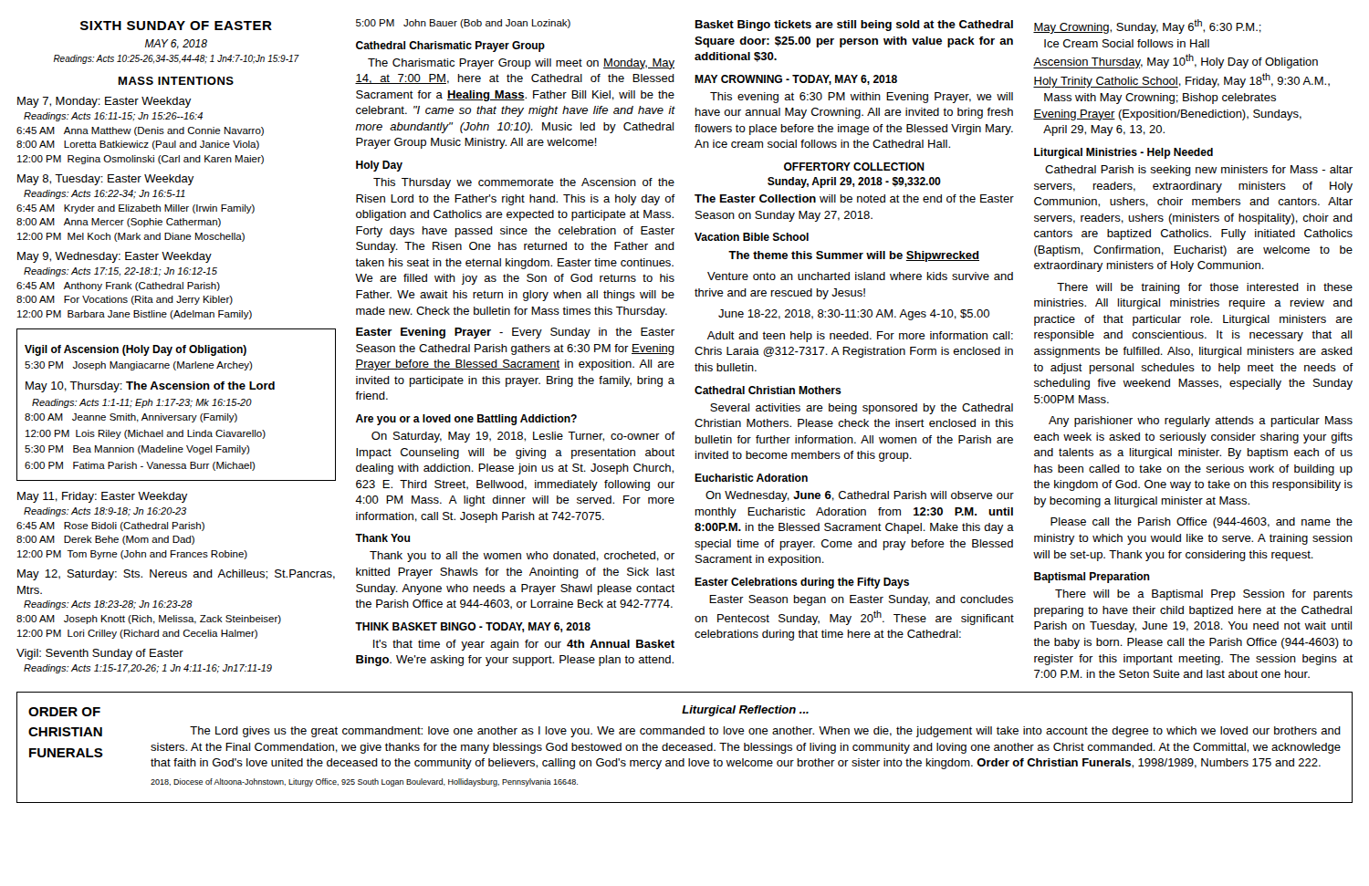Sixth Sunday of Easter
MAY 6, 2018
Readings: Acts 10:25-26,34-35,44-48; 1 Jn4:7-10;Jn 15:9-17
Mass Intentions
May 7, Monday: Easter Weekday
Readings: Acts 16:11-15; Jn 15:26--16:4
6:45 AM Anna Matthew (Denis and Connie Navarro)
8:00 AM Loretta Batkiewicz (Paul and Janice Viola)
12:00 PM Regina Osmolinski (Carl and Karen Maier)
May 8, Tuesday: Easter Weekday
Readings: Acts 16:22-34; Jn 16:5-11
6:45 AM Kryder and Elizabeth Miller (Irwin Family)
8:00 AM Anna Mercer (Sophie Catherman)
12:00 PM Mel Koch (Mark and Diane Moschella)
May 9, Wednesday: Easter Weekday
Readings: Acts 17:15, 22-18:1; Jn 16:12-15
6:45 AM Anthony Frank (Cathedral Parish)
8:00 AM For Vocations (Rita and Jerry Kibler)
12:00 PM Barbara Jane Bistline (Adelman Family)
Vigil of Ascension (Holy Day of Obligation)
5:30 PM Joseph Mangiacarne (Marlene Archey)
May 10, Thursday: The Ascension of the Lord
Readings: Acts 1:1-11; Eph 1:17-23; Mk 16:15-20
8:00 AM Jeanne Smith, Anniversary (Family)
12:00 PM Lois Riley (Michael and Linda Ciavarello)
5:30 PM Bea Mannion (Madeline Vogel Family)
6:00 PM Fatima Parish - Vanessa Burr (Michael)
May 11, Friday: Easter Weekday
Readings: Acts 18:9-18; Jn 16:20-23
6:45 AM Rose Bidoli (Cathedral Parish)
8:00 AM Derek Behe (Mom and Dad)
12:00 PM Tom Byrne (John and Frances Robine)
May 12, Saturday: Sts. Nereus and Achilleus; St.Pancras, Mtrs.
Readings: Acts 18:23-28; Jn 16:23-28
8:00 AM Joseph Knott (Rich, Melissa, Zack Steinbeiser)
12:00 PM Lori Crilley (Richard and Cecelia Halmer)
Vigil: Seventh Sunday of Easter
Readings: Acts 1:15-17,20-26; 1 Jn 4:11-16; Jn17:11-19
5:00 PM John Bauer (Bob and Joan Lozinak)
Cathedral Charismatic Prayer Group
The Charismatic Prayer Group will meet on Monday, May 14, at 7:00 PM, here at the Cathedral of the Blessed Sacrament for a Healing Mass. Father Bill Kiel, will be the celebrant. "I came so that they might have life and have it more abundantly" (John 10:10). Music led by Cathedral Prayer Group Music Ministry. All are welcome!
Holy Day
This Thursday we commemorate the Ascension of the Risen Lord to the Father's right hand. This is a holy day of obligation and Catholics are expected to participate at Mass. Forty days have passed since the celebration of Easter Sunday. The Risen One has returned to the Father and taken his seat in the eternal kingdom. Easter time continues. We are filled with joy as the Son of God returns to his Father. We await his return in glory when all things will be made new. Check the bulletin for Mass times this Thursday.
Easter Evening Prayer - Every Sunday in the Easter Season the Cathedral Parish gathers at 6:30 PM for Evening Prayer before the Blessed Sacrament in exposition. All are invited to participate in this prayer. Bring the family, bring a friend.
Are you or a loved one Battling Addiction?
On Saturday, May 19, 2018, Leslie Turner, co-owner of Impact Counseling will be giving a presentation about dealing with addiction. Please join us at St. Joseph Church, 623 E. Third Street, Bellwood, immediately following our 4:00 PM Mass. A light dinner will be served. For more information, call St. Joseph Parish at 742-7075.
Thank You
Thank you to all the women who donated, crocheted, or knitted Prayer Shawls for the Anointing of the Sick last Sunday. Anyone who needs a Prayer Shawl please contact the Parish Office at 944-4603, or Lorraine Beck at 942-7774.
THINK BASKET BINGO - TODAY, MAY 6, 2018
It's that time of year again for our 4th Annual Basket Bingo. We're asking for your support. Please plan to attend. Basket Bingo tickets are still being sold at the Cathedral Square door: $25.00 per person with value pack for an additional $30.
MAY CROWNING - TODAY, MAY 6, 2018
This evening at 6:30 PM within Evening Prayer, we will have our annual May Crowning. All are invited to bring fresh flowers to place before the image of the Blessed Virgin Mary. An ice cream social follows in the Cathedral Hall.
OFFERTORY COLLECTION
Sunday, April 29, 2018 - $9,332.00
The Easter Collection will be noted at the end of the Easter Season on Sunday May 27, 2018.
Vacation Bible School
The theme this Summer will be Shipwrecked
Venture onto an uncharted island where kids survive and thrive and are rescued by Jesus!
June 18-22, 2018, 8:30-11:30 AM. Ages 4-10, $5.00
Adult and teen help is needed. For more information call: Chris Laraia @312-7317. A Registration Form is enclosed in this bulletin.
Cathedral Christian Mothers
Several activities are being sponsored by the Cathedral Christian Mothers. Please check the insert enclosed in this bulletin for further information. All women of the Parish are invited to become members of this group.
Eucharistic Adoration
On Wednesday, June 6, Cathedral Parish will observe our monthly Eucharistic Adoration from 12:30 P.M. until 8:00P.M. in the Blessed Sacrament Chapel. Make this day a special time of prayer. Come and pray before the Blessed Sacrament in exposition.
Easter Celebrations during the Fifty Days
Easter Season began on Easter Sunday, and concludes on Pentecost Sunday, May 20th. These are significant celebrations during that time here at the Cathedral:
May Crowning, Sunday, May 6th, 6:30 P.M.;
Ice Cream Social follows in Hall
Ascension Thursday, May 10th, Holy Day of Obligation
Holy Trinity Catholic School, Friday, May 18th, 9:30 A.M.,
Mass with May Crowning; Bishop celebrates
Evening Prayer (Exposition/Benediction), Sundays,
April 29, May 6, 13, 20.
Liturgical Ministries - Help Needed
Cathedral Parish is seeking new ministers for Mass - altar servers, readers, extraordinary ministers of Holy Communion, ushers, choir members and cantors. Altar servers, readers, ushers (ministers of hospitality), choir and cantors are baptized Catholics. Fully initiated Catholics (Baptism, Confirmation, Eucharist) are welcome to be extraordinary ministers of Holy Communion.
There will be training for those interested in these ministries. All liturgical ministries require a review and practice of that particular role. Liturgical ministers are responsible and conscientious. It is necessary that all assignments be fulfilled. Also, liturgical ministers are asked to adjust personal schedules to help meet the needs of scheduling five weekend Masses, especially the Sunday 5:00PM Mass.
Any parishioner who regularly attends a particular Mass each week is asked to seriously consider sharing your gifts and talents as a liturgical minister. By baptism each of us has been called to take on the serious work of building up the kingdom of God. One way to take on this responsibility is by becoming a liturgical minister at Mass.
Please call the Parish Office (944-4603, and name the ministry to which you would like to serve. A training session will be set-up. Thank you for considering this request.
Baptismal Preparation
There will be a Baptismal Prep Session for parents preparing to have their child baptized here at the Cathedral Parish on Tuesday, June 19, 2018. You need not wait until the baby is born. Please call the Parish Office (944-4603) to register for this important meeting. The session begins at 7:00 P.M. in the Seton Suite and last about one hour.
ORDER OF
CHRISTIAN
FUNERALS
Liturgical Reflection ...
The Lord gives us the great commandment: love one another as I love you. We are commanded to love one another. When we die, the judgement will take into account the degree to which we loved our brothers and sisters. At the Final Commendation, we give thanks for the many blessings God bestowed on the deceased. The blessings of living in community and loving one another as Christ commanded. At the Committal, we acknowledge that faith in God's love united the deceased to the community of believers, calling on God's mercy and love to welcome our brother or sister into the kingdom. Order of Christian Funerals, 1998/1989, Numbers 175 and 222.
2018, Diocese of Altoona-Johnstown, Liturgy Office, 925 South Logan Boulevard, Hollidaysburg, Pennsylvania 16648.